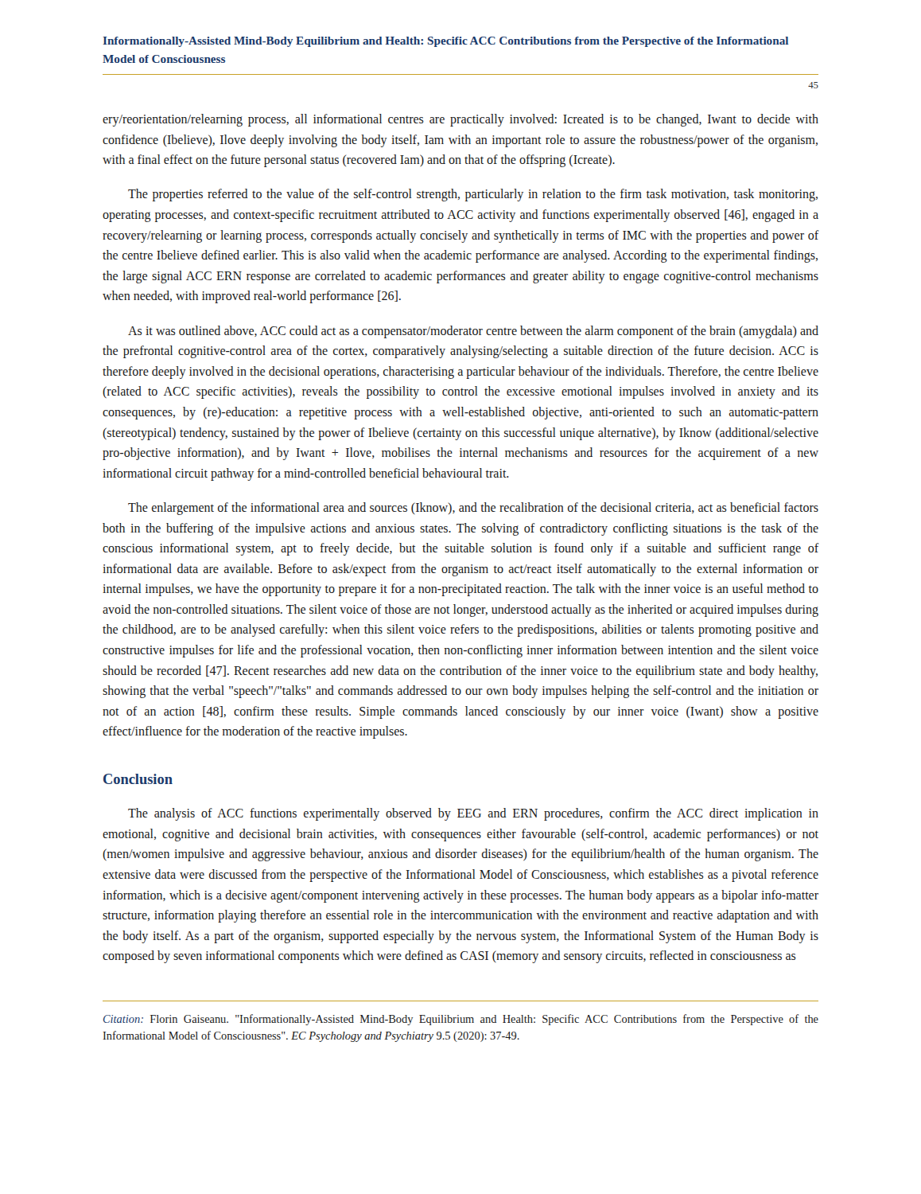Informationally-Assisted Mind-Body Equilibrium and Health: Specific ACC Contributions from the Perspective of the Informational Model of Consciousness
45
ery/reorientation/relearning process, all informational centres are practically involved: Icreated is to be changed, Iwant to decide with confidence (Ibelieve), Ilove deeply involving the body itself, Iam with an important role to assure the robustness/power of the organism, with a final effect on the future personal status (recovered Iam) and on that of the offspring (Icreate).
The properties referred to the value of the self-control strength, particularly in relation to the firm task motivation, task monitoring, operating processes, and context-specific recruitment attributed to ACC activity and functions experimentally observed [46], engaged in a recovery/relearning or learning process, corresponds actually concisely and synthetically in terms of IMC with the properties and power of the centre Ibelieve defined earlier. This is also valid when the academic performance are analysed. According to the experimental findings, the large signal ACC ERN response are correlated to academic performances and greater ability to engage cognitive-control mechanisms when needed, with improved real-world performance [26].
As it was outlined above, ACC could act as a compensator/moderator centre between the alarm component of the brain (amygdala) and the prefrontal cognitive-control area of the cortex, comparatively analysing/selecting a suitable direction of the future decision. ACC is therefore deeply involved in the decisional operations, characterising a particular behaviour of the individuals. Therefore, the centre Ibelieve (related to ACC specific activities), reveals the possibility to control the excessive emotional impulses involved in anxiety and its consequences, by (re)-education: a repetitive process with a well-established objective, anti-oriented to such an automatic-pattern (stereotypical) tendency, sustained by the power of Ibelieve (certainty on this successful unique alternative), by Iknow (additional/selective pro-objective information), and by Iwant + Ilove, mobilises the internal mechanisms and resources for the acquirement of a new informational circuit pathway for a mind-controlled beneficial behavioural trait.
The enlargement of the informational area and sources (Iknow), and the recalibration of the decisional criteria, act as beneficial factors both in the buffering of the impulsive actions and anxious states. The solving of contradictory conflicting situations is the task of the conscious informational system, apt to freely decide, but the suitable solution is found only if a suitable and sufficient range of informational data are available. Before to ask/expect from the organism to act/react itself automatically to the external information or internal impulses, we have the opportunity to prepare it for a non-precipitated reaction. The talk with the inner voice is an useful method to avoid the non-controlled situations. The silent voice of those are not longer, understood actually as the inherited or acquired impulses during the childhood, are to be analysed carefully: when this silent voice refers to the predispositions, abilities or talents promoting positive and constructive impulses for life and the professional vocation, then non-conflicting inner information between intention and the silent voice should be recorded [47]. Recent researches add new data on the contribution of the inner voice to the equilibrium state and body healthy, showing that the verbal "speech"/"talks" and commands addressed to our own body impulses helping the self-control and the initiation or not of an action [48], confirm these results. Simple commands lanced consciously by our inner voice (Iwant) show a positive effect/influence for the moderation of the reactive impulses.
Conclusion
The analysis of ACC functions experimentally observed by EEG and ERN procedures, confirm the ACC direct implication in emotional, cognitive and decisional brain activities, with consequences either favourable (self-control, academic performances) or not (men/women impulsive and aggressive behaviour, anxious and disorder diseases) for the equilibrium/health of the human organism. The extensive data were discussed from the perspective of the Informational Model of Consciousness, which establishes as a pivotal reference information, which is a decisive agent/component intervening actively in these processes. The human body appears as a bipolar info-matter structure, information playing therefore an essential role in the intercommunication with the environment and reactive adaptation and with the body itself. As a part of the organism, supported especially by the nervous system, the Informational System of the Human Body is composed by seven informational components which were defined as CASI (memory and sensory circuits, reflected in consciousness as
Citation: Florin Gaiseanu. "Informationally-Assisted Mind-Body Equilibrium and Health: Specific ACC Contributions from the Perspective of the Informational Model of Consciousness". EC Psychology and Psychiatry 9.5 (2020): 37-49.